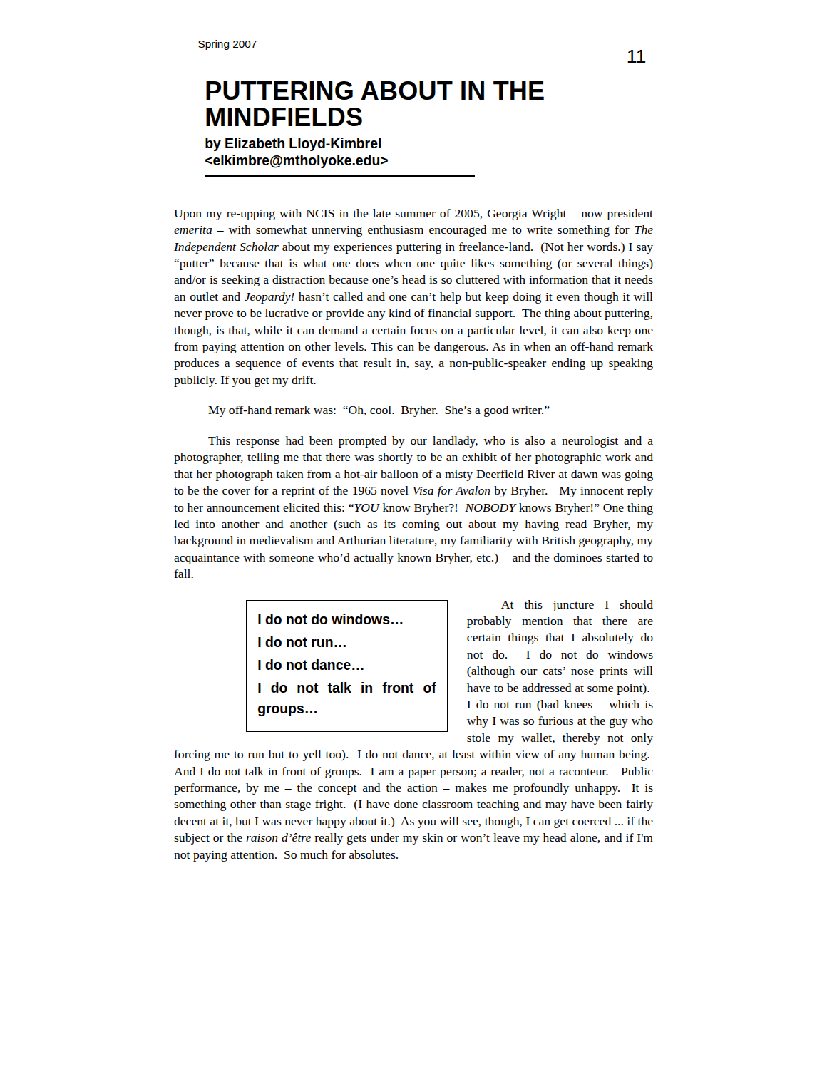Spring 2007
11
PUTTERING ABOUT IN THE MINDFIELDS
by Elizabeth Lloyd-Kimbrel
<elkimbre@mtholyoke.edu>
Upon my re-upping with NCIS in the late summer of 2005, Georgia Wright – now president emerita – with somewhat unnerving enthusiasm encouraged me to write something for The Independent Scholar about my experiences puttering in freelance-land. (Not her words.) I say “putter” because that is what one does when one quite likes something (or several things) and/or is seeking a distraction because one’s head is so cluttered with information that it needs an outlet and Jeopardy! hasn’t called and one can’t help but keep doing it even though it will never prove to be lucrative or provide any kind of financial support. The thing about puttering, though, is that, while it can demand a certain focus on a particular level, it can also keep one from paying attention on other levels. This can be dangerous. As in when an off-hand remark produces a sequence of events that result in, say, a non-public-speaker ending up speaking publicly. If you get my drift.
My off-hand remark was: “Oh, cool. Bryher. She’s a good writer.”
This response had been prompted by our landlady, who is also a neurologist and a photographer, telling me that there was shortly to be an exhibit of her photographic work and that her photograph taken from a hot-air balloon of a misty Deerfield River at dawn was going to be the cover for a reprint of the 1965 novel Visa for Avalon by Bryher. My innocent reply to her announcement elicited this: “YOU know Bryher?! NOBODY knows Bryher!” One thing led into another and another (such as its coming out about my having read Bryher, my background in medievalism and Arthurian literature, my familiarity with British geography, my acquaintance with someone who’d actually known Bryher, etc.) – and the dominoes started to fall.
I do not do windows…
I do not run…
I do not dance…
I do not talk in front of groups…
At this juncture I should probably mention that there are certain things that I absolutely do not do. I do not do windows (although our cats’ nose prints will have to be addressed at some point). I do not run (bad knees – which is why I was so furious at the guy who stole my wallet, thereby not only forcing me to run but to yell too). I do not dance, at least within view of any human being. And I do not talk in front of groups. I am a paper person; a reader, not a raconteur. Public performance, by me – the concept and the action – makes me profoundly unhappy. It is something other than stage fright. (I have done classroom teaching and may have been fairly decent at it, but I was never happy about it.) As you will see, though, I can get coerced ... if the subject or the raison d’être really gets under my skin or won’t leave my head alone, and if I'm not paying attention. So much for absolutes.